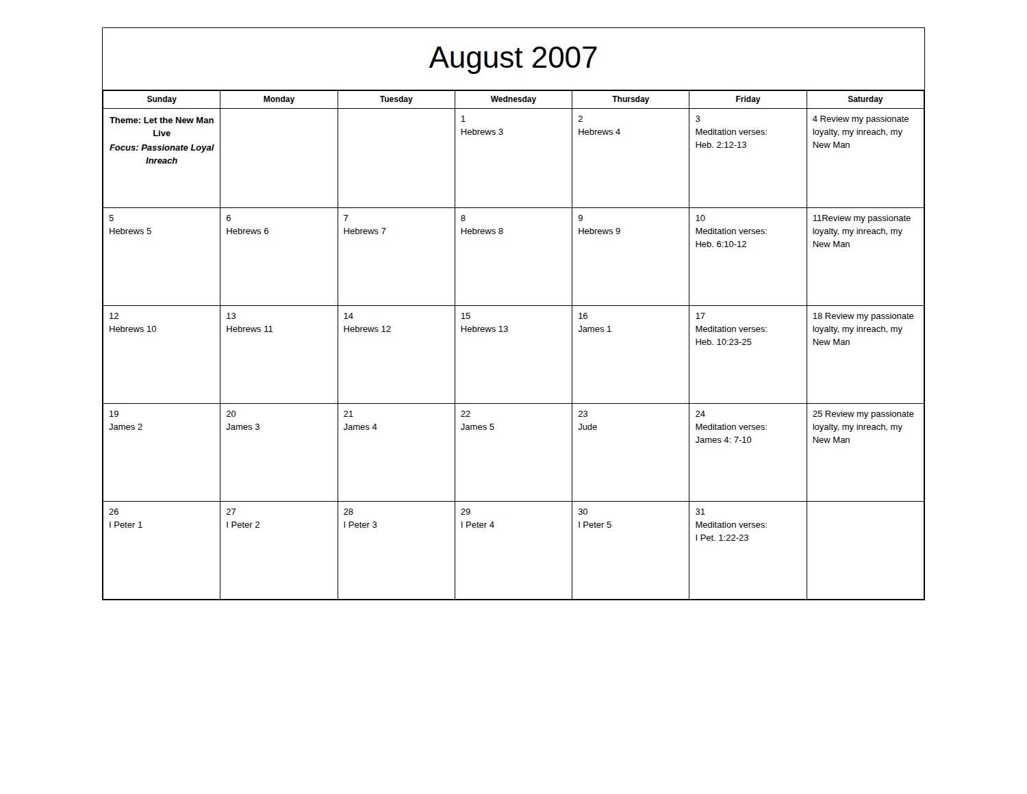August 2007
| Sunday | Monday | Tuesday | Wednesday | Thursday | Friday | Saturday |
| --- | --- | --- | --- | --- | --- | --- |
| Theme: Let the New Man Live Focus: Passionate Loyal Inreach | | | 1 Hebrews 3 | 2 Hebrews 4 | 3 Meditation verses: Heb. 2:12-13 | 4 Review my passionate loyalty, my inreach, my New Man |
| 5 Hebrews 5 | 6 Hebrews 6 | 7 Hebrews 7 | 8 Hebrews 8 | 9 Hebrews 9 | 10 Meditation verses: Heb. 6:10-12 | 11Review my passionate loyalty, my inreach, my New Man |
| 12 Hebrews 10 | 13 Hebrews 11 | 14 Hebrews 12 | 15 Hebrews 13 | 16 James 1 | 17 Meditation verses: Heb. 10:23-25 | 18 Review my passionate loyalty, my inreach, my New Man |
| 19 James 2 | 20 James 3 | 21 James 4 | 22 James 5 | 23 Jude | 24 Meditation verses: James 4: 7-10 | 25 Review my passionate loyalty, my inreach, my New Man |
| 26 I Peter 1 | 27 I Peter 2 | 28 I Peter 3 | 29 I Peter 4 | 30 I Peter 5 | 31 Meditation verses: I Pet. 1:22-23 | |